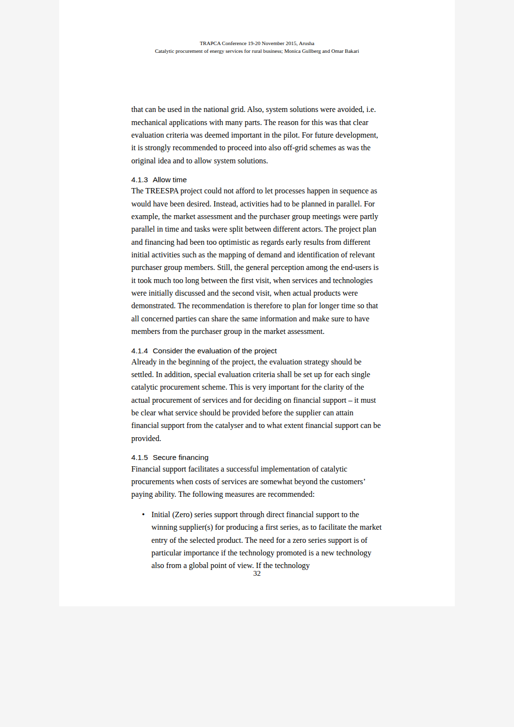TRAPCA Conference 19-20 November 2015, Arusha
Catalytic procurement of energy services for rural business; Monica Gullberg and Omar Bakari
that can be used in the national grid. Also, system solutions were avoided, i.e. mechanical applications with many parts. The reason for this was that clear evaluation criteria was deemed important in the pilot. For future development, it is strongly recommended to proceed into also off-grid schemes as was the original idea and to allow system solutions.
4.1.3 Allow time
The TREESPA project could not afford to let processes happen in sequence as would have been desired. Instead, activities had to be planned in parallel. For example, the market assessment and the purchaser group meetings were partly parallel in time and tasks were split between different actors. The project plan and financing had been too optimistic as regards early results from different initial activities such as the mapping of demand and identification of relevant purchaser group members. Still, the general perception among the end-users is it took much too long between the first visit, when services and technologies were initially discussed and the second visit, when actual products were demonstrated. The recommendation is therefore to plan for longer time so that all concerned parties can share the same information and make sure to have members from the purchaser group in the market assessment.
4.1.4 Consider the evaluation of the project
Already in the beginning of the project, the evaluation strategy should be settled. In addition, special evaluation criteria shall be set up for each single catalytic procurement scheme. This is very important for the clarity of the actual procurement of services and for deciding on financial support – it must be clear what service should be provided before the supplier can attain financial support from the catalyser and to what extent financial support can be provided.
4.1.5 Secure financing
Financial support facilitates a successful implementation of catalytic procurements when costs of services are somewhat beyond the customers’ paying ability. The following measures are recommended:
Initial (Zero) series support through direct financial support to the winning supplier(s) for producing a first series, as to facilitate the market entry of the selected product. The need for a zero series support is of particular importance if the technology promoted is a new technology also from a global point of view. If the technology
32